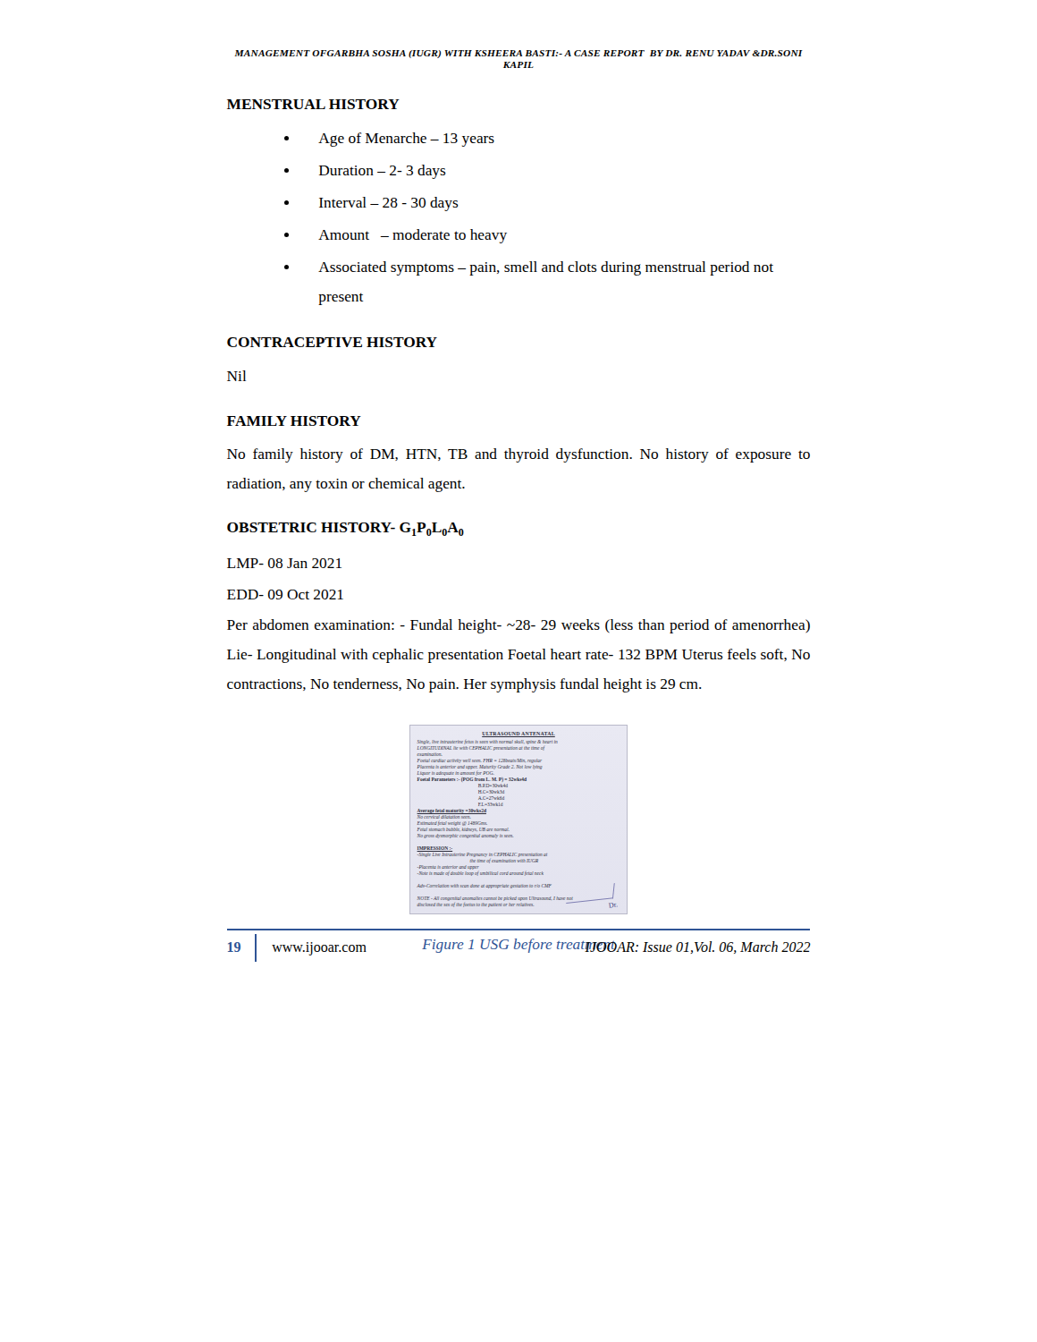MANAGEMENT OFGARBHA SOSHA (IUGR) WITH KSHEERA BASTI:- A CASE REPORT BY DR. RENU YADAV &DR.SONI KAPIL
MENSTRUAL HISTORY
Age of Menarche – 13 years
Duration – 2- 3 days
Interval – 28 - 30 days
Amount – moderate to heavy
Associated symptoms – pain, smell and clots during menstrual period not present
CONTRACEPTIVE HISTORY
Nil
FAMILY HISTORY
No family history of DM, HTN, TB and thyroid dysfunction. No history of exposure to radiation, any toxin or chemical agent.
OBSTETRIC HISTORY- G1P0L0A0
LMP- 08 Jan 2021
EDD- 09 Oct 2021
Per abdomen examination: - Fundal height- ~28- 29 weeks (less than period of amenorrhea) Lie- Longitudinal with cephalic presentation Foetal heart rate- 132 BPM Uterus feels soft, No contractions, No tenderness, No pain. Her symphysis fundal height is 29 cm.
ULTRASOUND ANTENATAL Single, live intrauterine fetus is seen with normal skull, spine & heart in LONGITUDINAL lie with CEPHALIC presentation at the time of examination. Foetal cardiac activity well seen. FHR = 128beats/Min, regular Placenta is anterior and upper. Maturity Grade 2. Not low lying Liquor is adequate in amount for POG. Foetal Parameters :- (POG from L. M. P) = 32wks4d B.P.D=30wk4d H.C=30wk3d A.C=27wk6d F.L=33wk1d Average fetal maturity =30wks2d No cervical dilatation seen. Estimated fetal weight @ 1489Gms. Fetal stomach bubble, kidneys, UB are normal. No gross dysmorphic congenital anomaly is seen. IMPRESSION :- -Single Live Intrauterine Pregnancy in CEPHALIC presentation at the time of examination with IUGR -Placenta is anterior and upper -Note is made of double loop of umbilical cord around fetal neck Adv-Correlation with scan done at appropriate gestation to r/o CMF NOTE - All congenital anomalies cannot be picked upon Ultrasound, I have not disclosed the sex of the foetus to the patient or her relatives. Dr.
Figure 1 USG before treatment
19 www.ijooar.com
IJOOAR: Issue 01,Vol. 06, March 2022